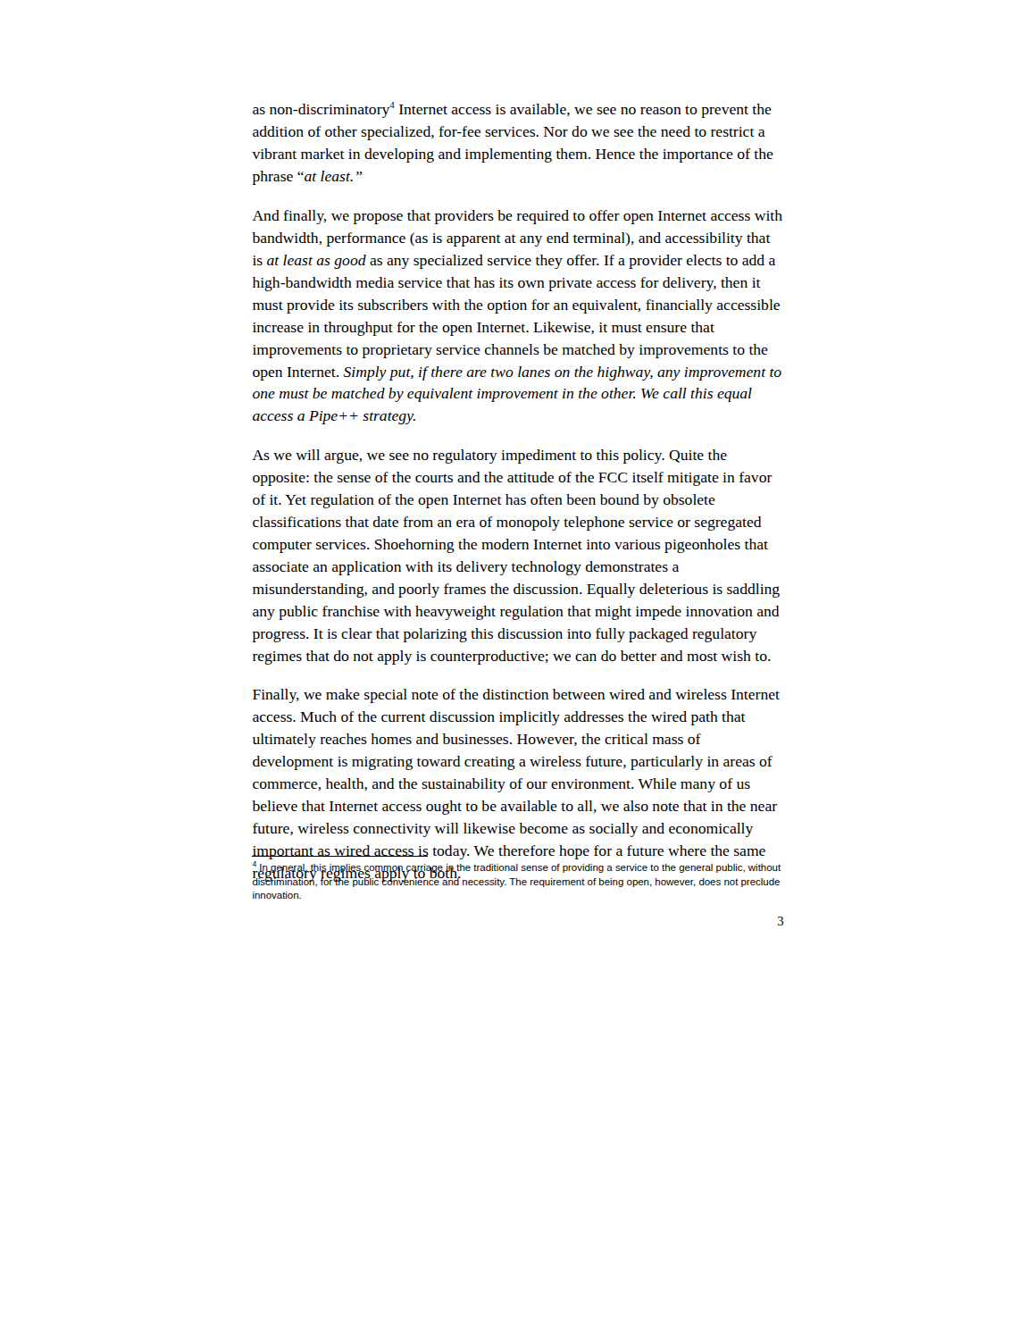as non-discriminatory4 Internet access is available, we see no reason to prevent the addition of other specialized, for-fee services. Nor do we see the need to restrict a vibrant market in developing and implementing them. Hence the importance of the phrase “at least.”
And finally, we propose that providers be required to offer open Internet access with bandwidth, performance (as is apparent at any end terminal), and accessibility that is at least as good as any specialized service they offer. If a provider elects to add a high-bandwidth media service that has its own private access for delivery, then it must provide its subscribers with the option for an equivalent, financially accessible increase in throughput for the open Internet. Likewise, it must ensure that improvements to proprietary service channels be matched by improvements to the open Internet. Simply put, if there are two lanes on the highway, any improvement to one must be matched by equivalent improvement in the other. We call this equal access a Pipe++ strategy.
As we will argue, we see no regulatory impediment to this policy. Quite the opposite: the sense of the courts and the attitude of the FCC itself mitigate in favor of it. Yet regulation of the open Internet has often been bound by obsolete classifications that date from an era of monopoly telephone service or segregated computer services. Shoehorning the modern Internet into various pigeonholes that associate an application with its delivery technology demonstrates a misunderstanding, and poorly frames the discussion. Equally deleterious is saddling any public franchise with heavyweight regulation that might impede innovation and progress. It is clear that polarizing this discussion into fully packaged regulatory regimes that do not apply is counterproductive; we can do better and most wish to.
Finally, we make special note of the distinction between wired and wireless Internet access. Much of the current discussion implicitly addresses the wired path that ultimately reaches homes and businesses. However, the critical mass of development is migrating toward creating a wireless future, particularly in areas of commerce, health, and the sustainability of our environment. While many of us believe that Internet access ought to be available to all, we also note that in the near future, wireless connectivity will likewise become as socially and economically important as wired access is today. We therefore hope for a future where the same regulatory regimes apply to both.
4 In general, this implies common carriage in the traditional sense of providing a service to the general public, without discrimination, for the public convenience and necessity. The requirement of being open, however, does not preclude innovation.
3